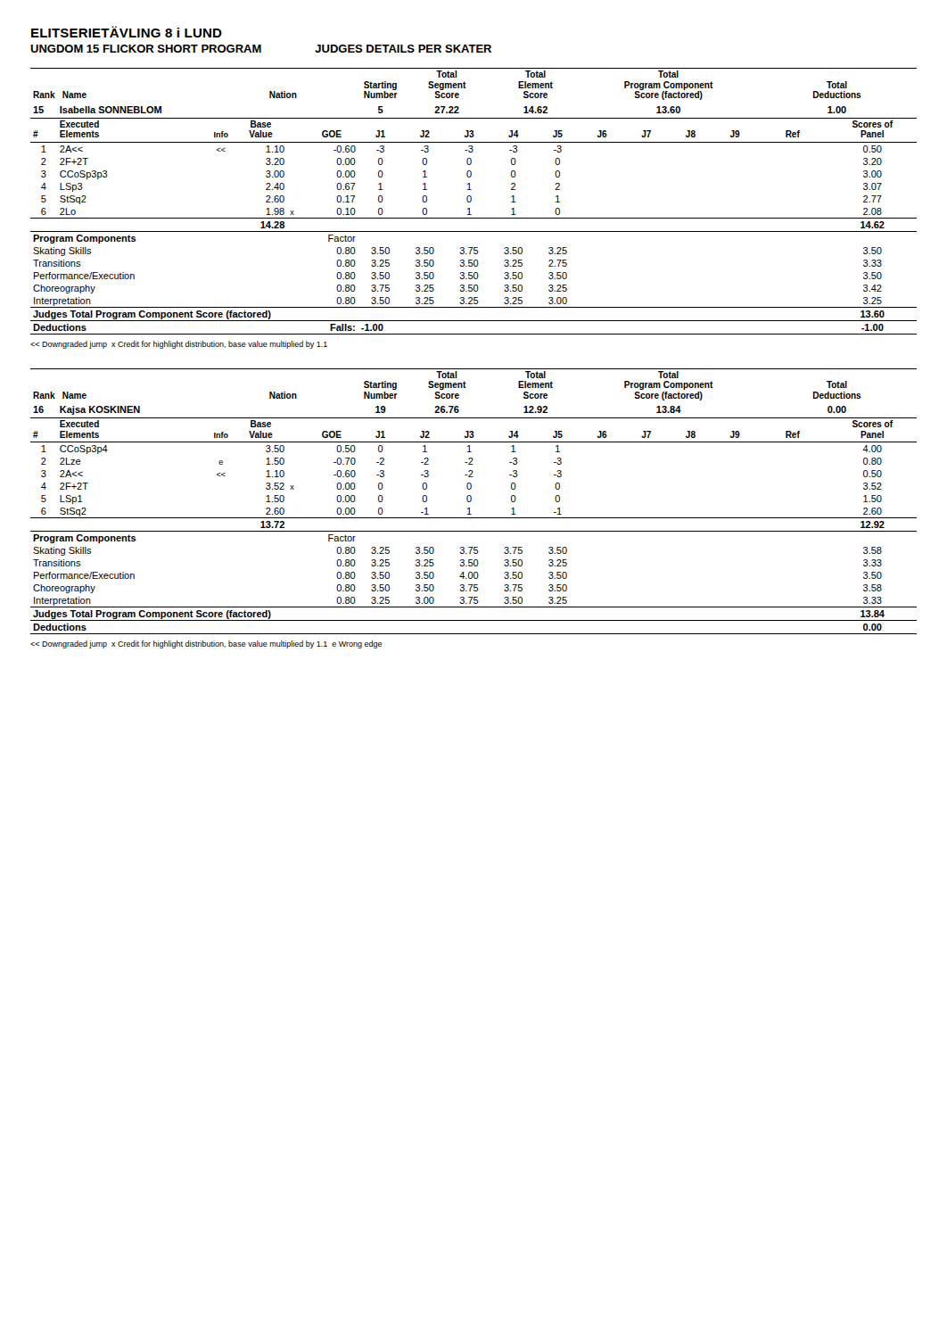ELITSERIETÄVLING 8 i LUND
UNGDOM 15 FLICKOR SHORT PROGRAM JUDGES DETAILS PER SKATER
| Rank Name | Nation | Starting Number | Total Segment Score | Total Element Score | Total Program Component Score (factored) | Total Deductions |
| --- | --- | --- | --- | --- | --- | --- |
| 15 | Isabella SONNEBLOM | | | | | 5 | 27.22 | 14.62 | 13.60 | 1.00 |
| # | Executed Elements | Info | Base Value | | GOE | J1 | J2 | J3 | J4 | J5 | J6 | J7 | J8 | J9 | Ref | Scores of Panel |
| 1 | 2A<< | << | 1.10 | | -0.60 | -3 | -3 | -3 | -3 | -3 | | | | | | 0.50 |
| 2 | 2F+2T | | 3.20 | | 0.00 | 0 | 0 | 0 | 0 | 0 | | | | | | 3.20 |
| 3 | CCoSp3p3 | | 3.00 | | 0.00 | 0 | 1 | 0 | 0 | 0 | | | | | | 3.00 |
| 4 | LSp3 | | 2.40 | | 0.67 | 1 | 1 | 1 | 2 | 2 | | | | | | 3.07 |
| 5 | StSq2 | | 2.60 | | 0.17 | 0 | 0 | 0 | 1 | 1 | | | | | | 2.77 |
| 6 | 2Lo | | 1.98 | x | 0.10 | 0 | 0 | 1 | 1 | 0 | | | | | | 2.08 |
| | | | 14.28 | | | | | | | | | | | | | 14.62 |
| Program Components | | | Factor | | | | | | | | | | | |
| Skating Skills | | | 0.80 | 3.50 | 3.50 | 3.75 | 3.50 | 3.25 | | | | | | 3.50 |
| Transitions | | | 0.80 | 3.25 | 3.50 | 3.50 | 3.25 | 2.75 | | | | | | 3.33 |
| Performance/Execution | | | 0.80 | 3.50 | 3.50 | 3.50 | 3.50 | 3.50 | | | | | | 3.50 |
| Choreography | | | 0.80 | 3.75 | 3.25 | 3.50 | 3.50 | 3.25 | | | | | | 3.42 |
| Interpretation | | | 0.80 | 3.50 | 3.25 | 3.25 | 3.25 | 3.00 | | | | | | 3.25 |
| Judges Total Program Component Score (factored) | | | | | | | | | | | 13.60 |
| Deductions | | | Falls: | -1.00 | | | | | | | | | | -1.00 |
<< Downgraded jump x Credit for highlight distribution, base value multiplied by 1.1
| Rank Name | Nation | Starting Number | Total Segment Score | Total Element Score | Total Program Component Score (factored) | Total Deductions |
| --- | --- | --- | --- | --- | --- | --- |
| 16 | Kajsa KOSKINEN | | | | | 19 | 26.76 | 12.92 | 13.84 | 0.00 |
| # | Executed Elements | Info | Base Value | | GOE | J1 | J2 | J3 | J4 | J5 | J6 | J7 | J8 | J9 | Ref | Scores of Panel |
| 1 | CCoSp3p4 | | 3.50 | | 0.50 | 0 | 1 | 1 | 1 | 1 | | | | | | 4.00 |
| 2 | 2Lze | e | 1.50 | | -0.70 | -2 | -2 | -2 | -3 | -3 | | | | | | 0.80 |
| 3 | 2A<< | << | 1.10 | | -0.60 | -3 | -3 | -2 | -3 | -3 | | | | | | 0.50 |
| 4 | 2F+2T | | 3.52 | x | 0.00 | 0 | 0 | 0 | 0 | 0 | | | | | | 3.52 |
| 5 | LSp1 | | 1.50 | | 0.00 | 0 | 0 | 0 | 0 | 0 | | | | | | 1.50 |
| 6 | StSq2 | | 2.60 | | 0.00 | 0 | -1 | 1 | 1 | -1 | | | | | | 2.60 |
| | | | 13.72 | | | | | | | | | | | | | 12.92 |
| Program Components | | | Factor | | | | | | | | | | | |
| Skating Skills | | | 0.80 | 3.25 | 3.50 | 3.75 | 3.75 | 3.50 | | | | | | 3.58 |
| Transitions | | | 0.80 | 3.25 | 3.25 | 3.50 | 3.50 | 3.25 | | | | | | 3.33 |
| Performance/Execution | | | 0.80 | 3.50 | 3.50 | 4.00 | 3.50 | 3.50 | | | | | | 3.50 |
| Choreography | | | 0.80 | 3.50 | 3.50 | 3.75 | 3.75 | 3.50 | | | | | | 3.58 |
| Interpretation | | | 0.80 | 3.25 | 3.00 | 3.75 | 3.50 | 3.25 | | | | | | 3.33 |
| Judges Total Program Component Score (factored) | | | | | | | | | | | 13.84 |
| Deductions | | | | | | | | | | | | | | 0.00 |
<< Downgraded jump x Credit for highlight distribution, base value multiplied by 1.1 e Wrong edge